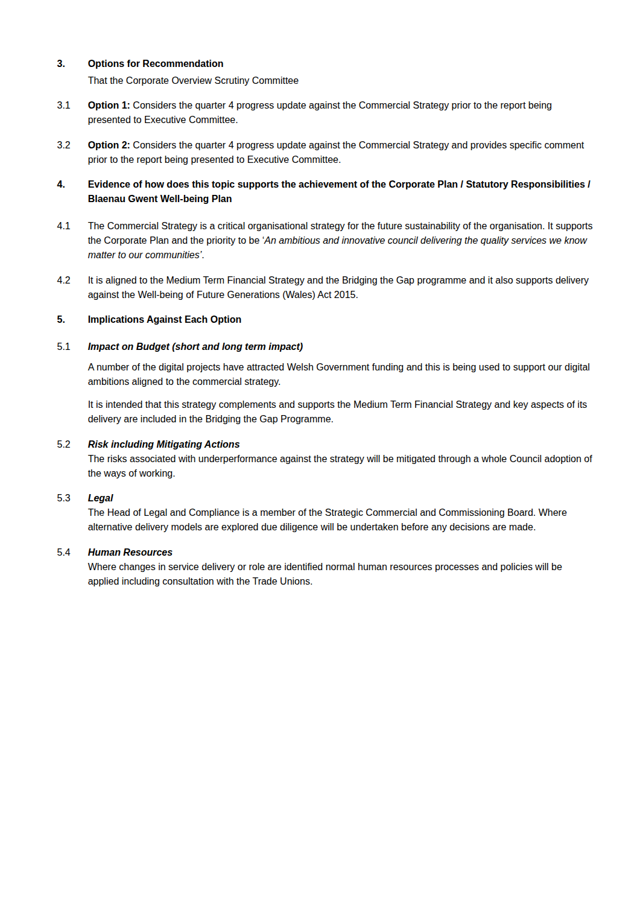3.
Options for Recommendation
That the Corporate Overview Scrutiny Committee
3.1
Option 1: Considers the quarter 4 progress update against the Commercial Strategy prior to the report being presented to Executive Committee.
3.2
Option 2: Considers the quarter 4 progress update against the Commercial Strategy and provides specific comment prior to the report being presented to Executive Committee.
4.
Evidence of how does this topic supports the achievement of the Corporate Plan / Statutory Responsibilities / Blaenau Gwent Well-being Plan
4.1
The Commercial Strategy is a critical organisational strategy for the future sustainability of the organisation. It supports the Corporate Plan and the priority to be ‘An ambitious and innovative council delivering the quality services we know matter to our communities’.
4.2
It is aligned to the Medium Term Financial Strategy and the Bridging the Gap programme and it also supports delivery against the Well-being of Future Generations (Wales) Act 2015.
5.
Implications Against Each Option
5.1
Impact on Budget (short and long term impact)
A number of the digital projects have attracted Welsh Government funding and this is being used to support our digital ambitions aligned to the commercial strategy.
It is intended that this strategy complements and supports the Medium Term Financial Strategy and key aspects of its delivery are included in the Bridging the Gap Programme.
5.2
Risk including Mitigating Actions
The risks associated with underperformance against the strategy will be mitigated through a whole Council adoption of the ways of working.
5.3
Legal
The Head of Legal and Compliance is a member of the Strategic Commercial and Commissioning Board. Where alternative delivery models are explored due diligence will be undertaken before any decisions are made.
5.4
Human Resources
Where changes in service delivery or role are identified normal human resources processes and policies will be applied including consultation with the Trade Unions.